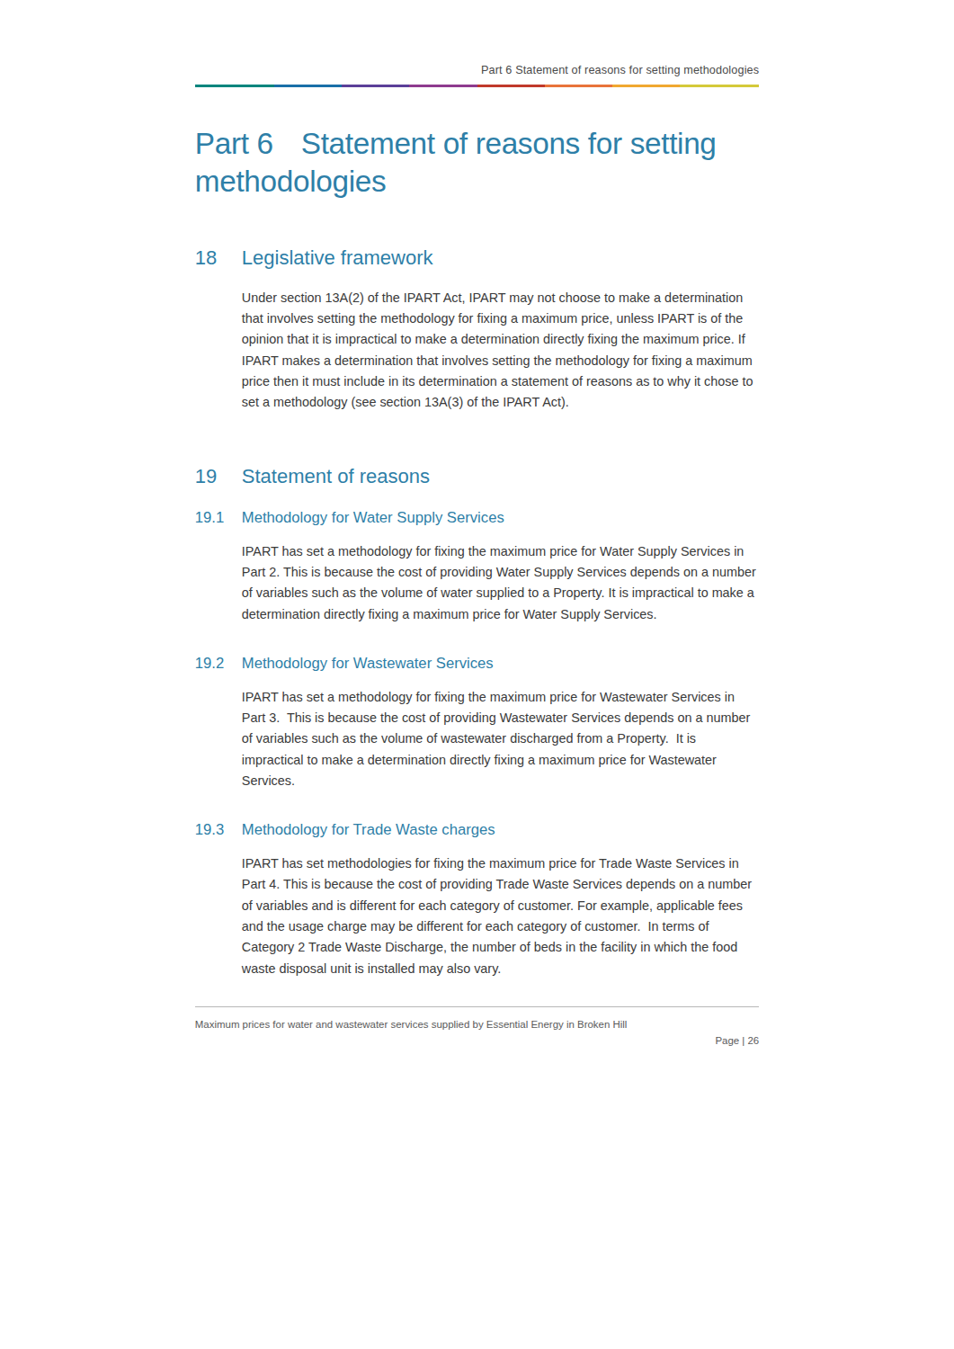Part 6 Statement of reasons for setting methodologies
Part 6 Statement of reasons for setting methodologies
18 Legislative framework
Under section 13A(2) of the IPART Act, IPART may not choose to make a determination that involves setting the methodology for fixing a maximum price, unless IPART is of the opinion that it is impractical to make a determination directly fixing the maximum price. If IPART makes a determination that involves setting the methodology for fixing a maximum price then it must include in its determination a statement of reasons as to why it chose to set a methodology (see section 13A(3) of the IPART Act).
19 Statement of reasons
19.1 Methodology for Water Supply Services
IPART has set a methodology for fixing the maximum price for Water Supply Services in Part 2. This is because the cost of providing Water Supply Services depends on a number of variables such as the volume of water supplied to a Property. It is impractical to make a determination directly fixing a maximum price for Water Supply Services.
19.2 Methodology for Wastewater Services
IPART has set a methodology for fixing the maximum price for Wastewater Services in Part 3. This is because the cost of providing Wastewater Services depends on a number of variables such as the volume of wastewater discharged from a Property. It is impractical to make a determination directly fixing a maximum price for Wastewater Services.
19.3 Methodology for Trade Waste charges
IPART has set methodologies for fixing the maximum price for Trade Waste Services in Part 4. This is because the cost of providing Trade Waste Services depends on a number of variables and is different for each category of customer. For example, applicable fees and the usage charge may be different for each category of customer. In terms of Category 2 Trade Waste Discharge, the number of beds in the facility in which the food waste disposal unit is installed may also vary.
Maximum prices for water and wastewater services supplied by Essential Energy in Broken Hill
Page | 26